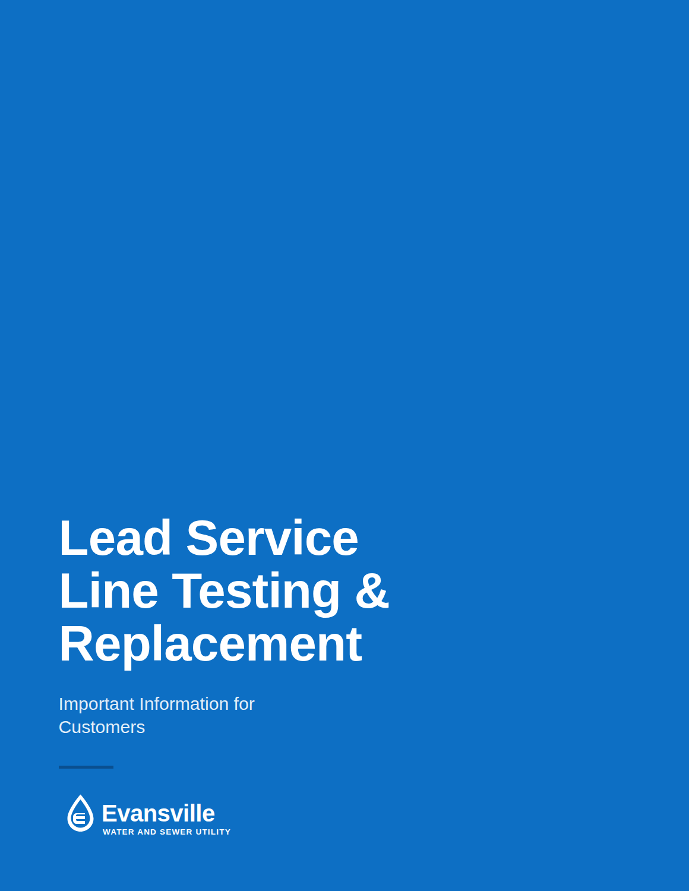Lead Service Line Testing & Replacement
Important Information for Customers
Evansville Water and Sewer Utility Evansville WATER AND SEWER UTILITY